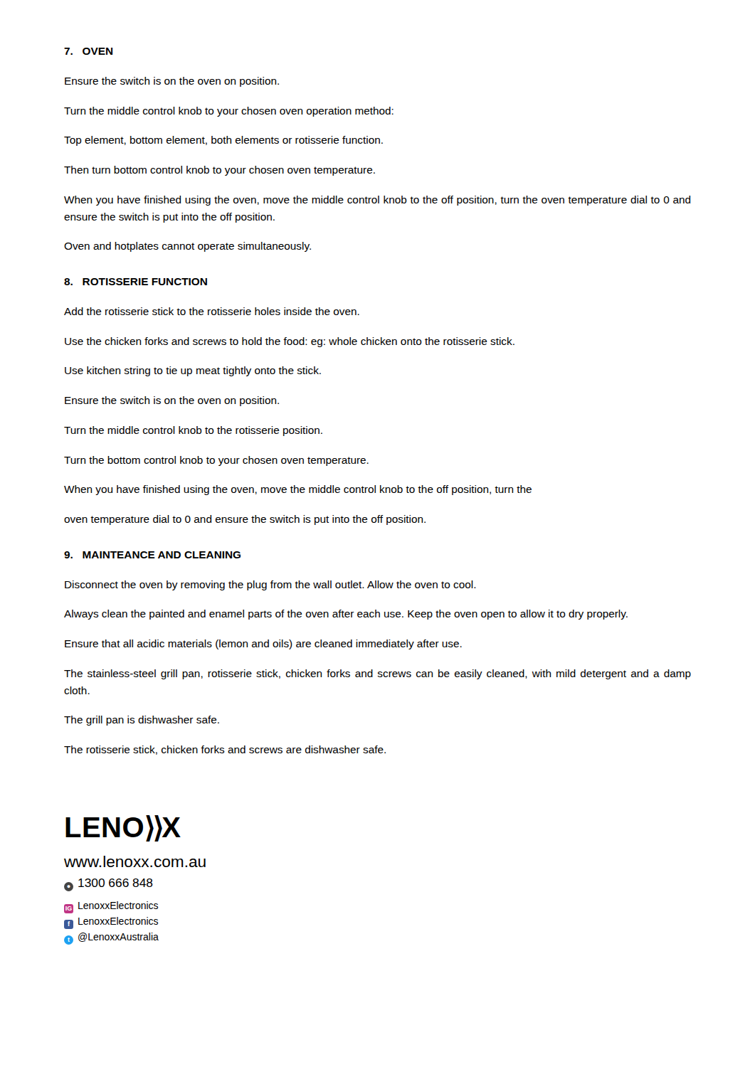7. OVEN
Ensure the switch is on the oven on position.
Turn the middle control knob to your chosen oven operation method:
Top element, bottom element, both elements or rotisserie function.
Then turn bottom control knob to your chosen oven temperature.
When you have finished using the oven, move the middle control knob to the off position, turn the oven temperature dial to 0 and ensure the switch is put into the off position.
Oven and hotplates cannot operate simultaneously.
8. ROTISSERIE FUNCTION
Add the rotisserie stick to the rotisserie holes inside the oven.
Use the chicken forks and screws to hold the food: eg: whole chicken onto the rotisserie stick.
Use kitchen string to tie up meat tightly onto the stick.
Ensure the switch is on the oven on position.
Turn the middle control knob to the rotisserie position.
Turn the bottom control knob to your chosen oven temperature.
When you have finished using the oven, move the middle control knob to the off position, turn the
oven temperature dial to 0 and ensure the switch is put into the off position.
9. MAINTEANCE AND CLEANING
Disconnect the oven by removing the plug from the wall outlet. Allow the oven to cool.
Always clean the painted and enamel parts of the oven after each use. Keep the oven open to allow it to dry properly.
Ensure that all acidic materials (lemon and oils) are cleaned immediately after use.
The stainless-steel grill pan, rotisserie stick, chicken forks and screws can be easily cleaned, with mild detergent and a damp cloth.
The grill pan is dishwasher safe.
The rotisserie stick, chicken forks and screws are dishwasher safe.
LENO⟩⟩X
www.lenoxx.com.au
●1300 666 848
IGLenoxxElectronics
f LenoxxElectronics
t@LenoxxAustralia